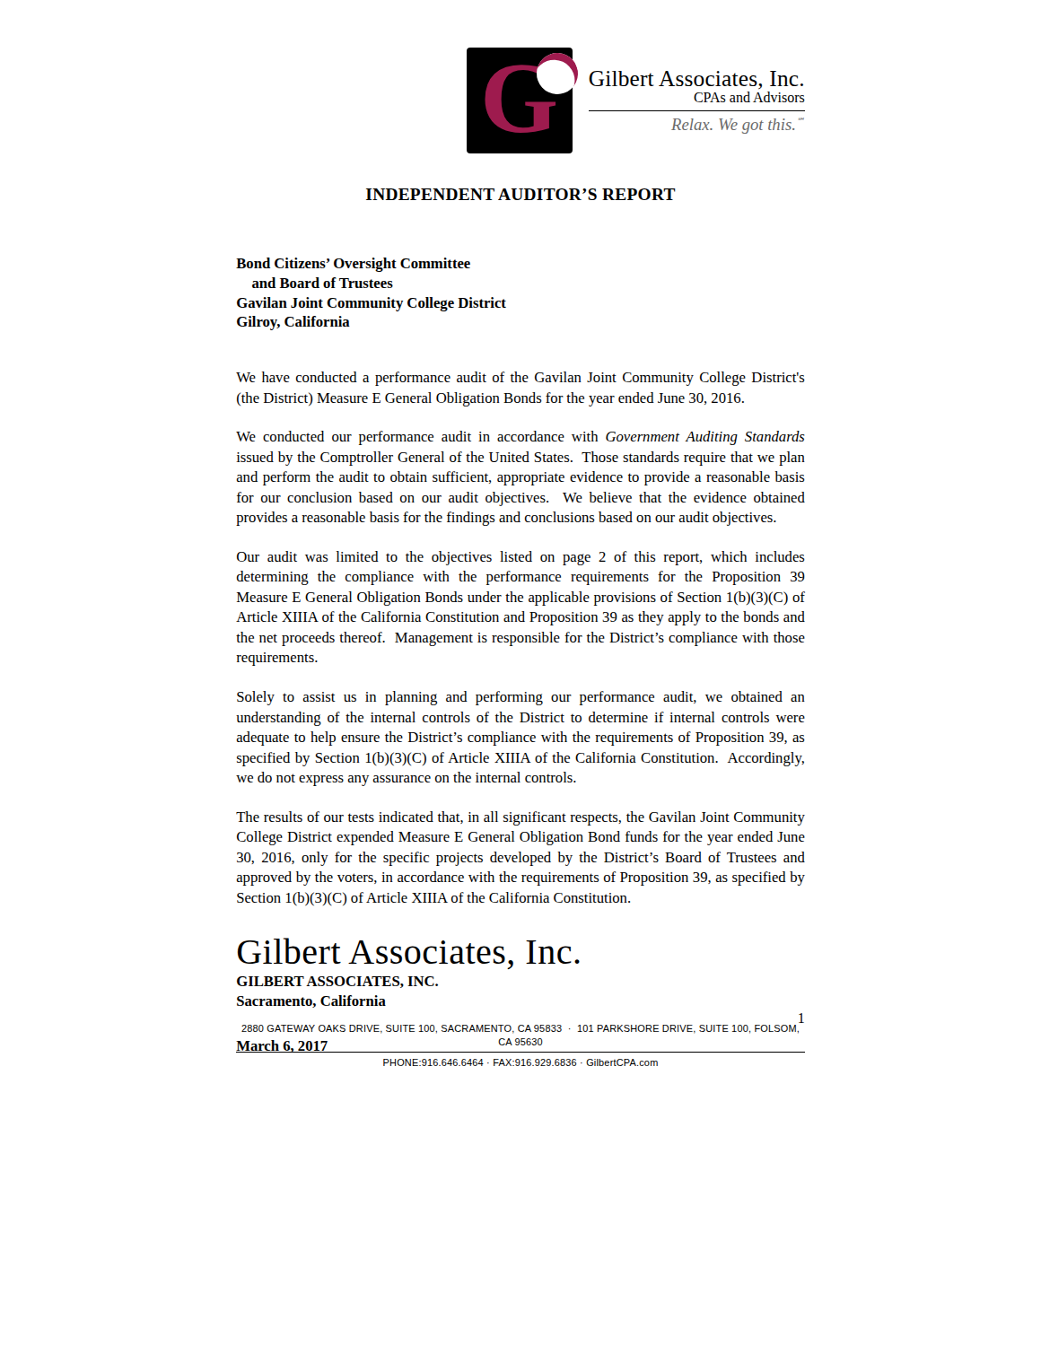G
Gilbert Associates, Inc.
CPAs and Advisors
Relax. We got this.℠
INDEPENDENT AUDITOR’S REPORT
Bond Citizens’ Oversight Committee
and Board of Trustees
Gavilan Joint Community College District
Gilroy, California
We have conducted a performance audit of the Gavilan Joint Community College District's (the District) Measure E General Obligation Bonds for the year ended June 30, 2016.
We conducted our performance audit in accordance with Government Auditing Standards issued by the Comptroller General of the United States. Those standards require that we plan and perform the audit to obtain sufficient, appropriate evidence to provide a reasonable basis for our conclusion based on our audit objectives. We believe that the evidence obtained provides a reasonable basis for the findings and conclusions based on our audit objectives.
Our audit was limited to the objectives listed on page 2 of this report, which includes determining the compliance with the performance requirements for the Proposition 39 Measure E General Obligation Bonds under the applicable provisions of Section 1(b)(3)(C) of Article XIIIA of the California Constitution and Proposition 39 as they apply to the bonds and the net proceeds thereof. Management is responsible for the District’s compliance with those requirements.
Solely to assist us in planning and performing our performance audit, we obtained an understanding of the internal controls of the District to determine if internal controls were adequate to help ensure the District’s compliance with the requirements of Proposition 39, as specified by Section 1(b)(3)(C) of Article XIIIA of the California Constitution. Accordingly, we do not express any assurance on the internal controls.
The results of our tests indicated that, in all significant respects, the Gavilan Joint Community College District expended Measure E General Obligation Bond funds for the year ended June 30, 2016, only for the specific projects developed by the District’s Board of Trustees and approved by the voters, in accordance with the requirements of Proposition 39, as specified by Section 1(b)(3)(C) of Article XIIIA of the California Constitution.
Gilbert Associates, Inc.
GILBERT ASSOCIATES, INC.
Sacramento, California
March 6, 2017
1
2880 GATEWAY OAKS DRIVE, SUITE 100, SACRAMENTO, CA 95833 · 101 PARKSHORE DRIVE, SUITE 100, FOLSOM, CA 95630
PHONE:916.646.6464 · FAX:916.929.6836 · GilbertCPA.com